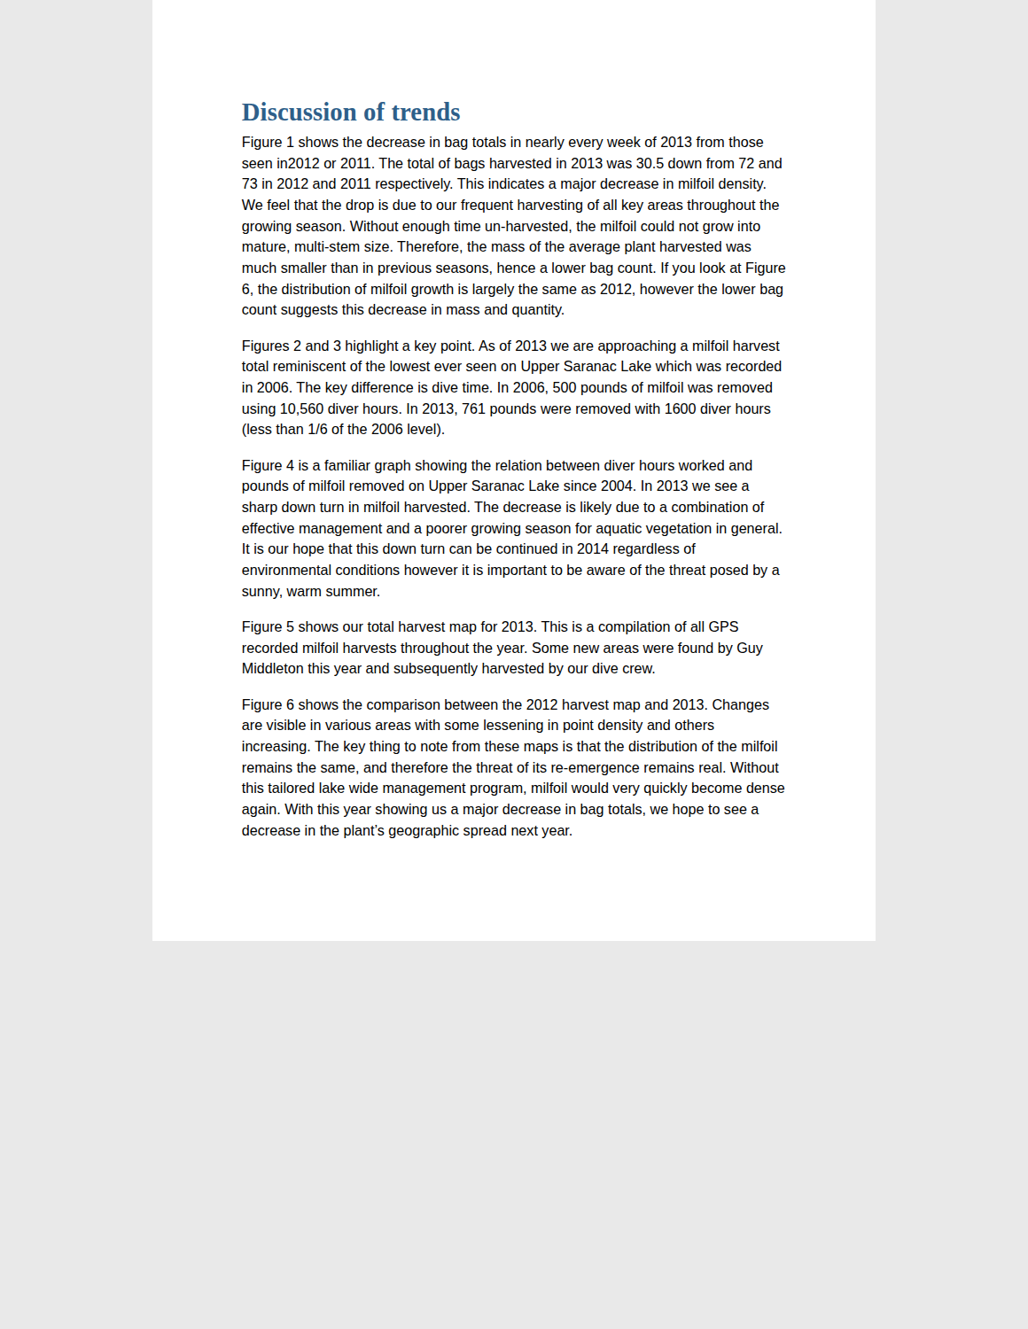Discussion of trends
Figure 1 shows the decrease in bag totals in nearly every week of 2013 from those seen in2012 or 2011. The total of bags harvested in 2013 was 30.5 down from 72 and 73 in 2012 and 2011 respectively. This indicates a major decrease in milfoil density. We feel that the drop is due to our frequent harvesting of all key areas throughout the growing season. Without enough time un-harvested, the milfoil could not grow into mature, multi-stem size. Therefore, the mass of the average plant harvested was much smaller than in previous seasons, hence a lower bag count. If you look at Figure 6, the distribution of milfoil growth is largely the same as 2012, however the lower bag count suggests this decrease in mass and quantity.
Figures 2 and 3 highlight a key point. As of 2013 we are approaching a milfoil harvest total reminiscent of the lowest ever seen on Upper Saranac Lake which was recorded in 2006. The key difference is dive time. In 2006, 500 pounds of milfoil was removed using 10,560 diver hours. In 2013, 761 pounds were removed with 1600 diver hours (less than 1/6 of the 2006 level).
Figure 4 is a familiar graph showing the relation between diver hours worked and pounds of milfoil removed on Upper Saranac Lake since 2004. In 2013 we see a sharp down turn in milfoil harvested. The decrease is likely due to a combination of effective management and a poorer growing season for aquatic vegetation in general. It is our hope that this down turn can be continued in 2014 regardless of environmental conditions however it is important to be aware of the threat posed by a sunny, warm summer.
Figure 5 shows our total harvest map for 2013. This is a compilation of all GPS recorded milfoil harvests throughout the year. Some new areas were found by Guy Middleton this year and subsequently harvested by our dive crew.
Figure 6 shows the comparison between the 2012 harvest map and 2013. Changes are visible in various areas with some lessening in point density and others increasing. The key thing to note from these maps is that the distribution of the milfoil remains the same, and therefore the threat of its re-emergence remains real. Without this tailored lake wide management program, milfoil would very quickly become dense again. With this year showing us a major decrease in bag totals, we hope to see a decrease in the plant’s geographic spread next year.